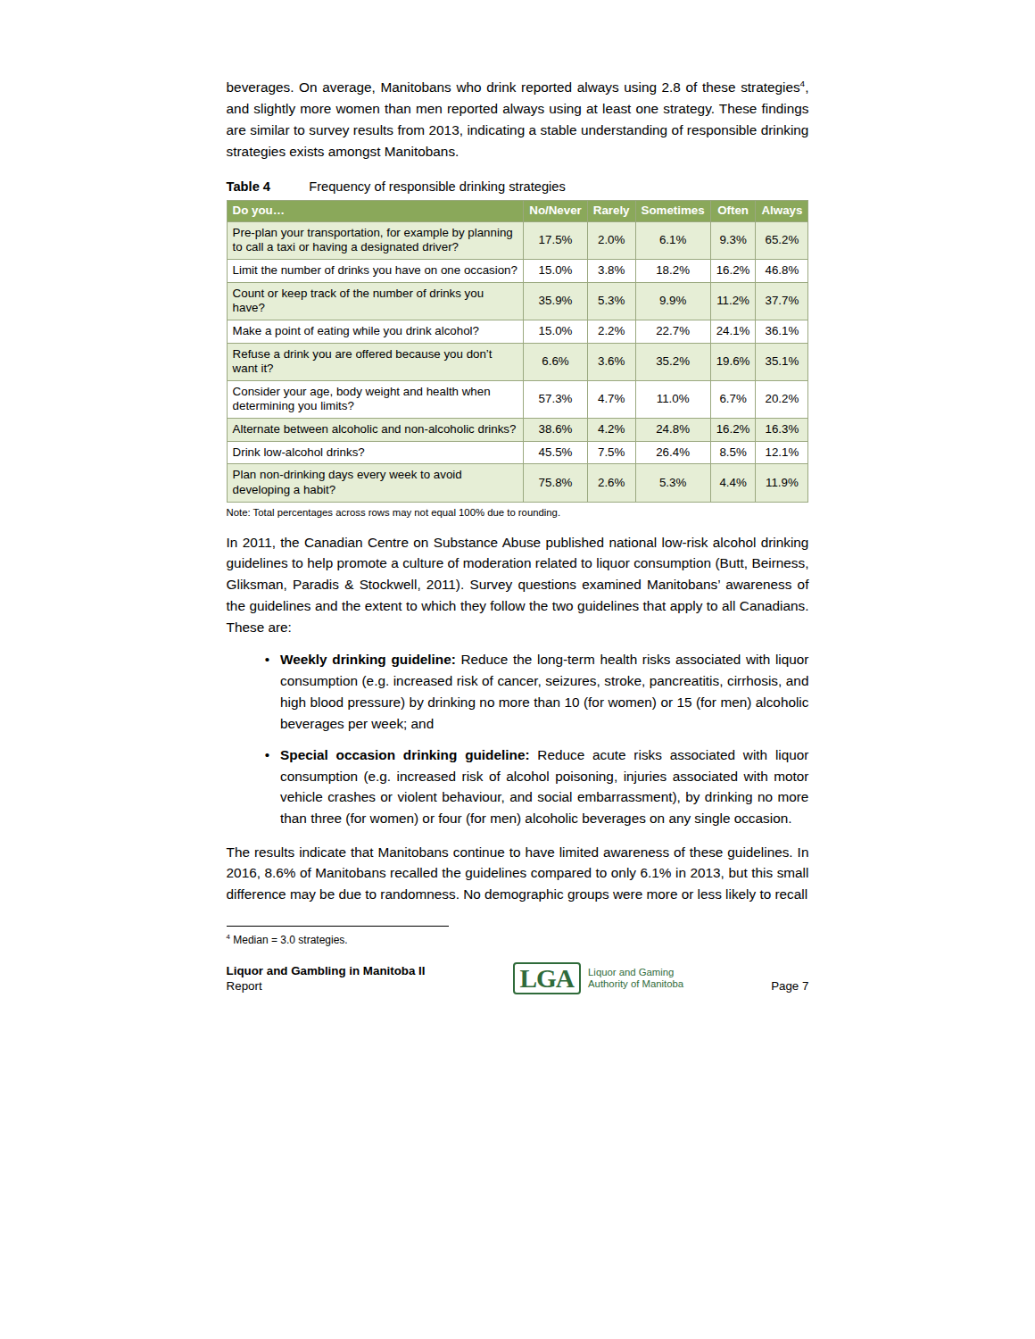beverages. On average, Manitobans who drink reported always using 2.8 of these strategies4, and slightly more women than men reported always using at least one strategy. These findings are similar to survey results from 2013, indicating a stable understanding of responsible drinking strategies exists amongst Manitobans.
Table 4 Frequency of responsible drinking strategies
| Do you… | No/Never | Rarely | Sometimes | Often | Always |
| --- | --- | --- | --- | --- | --- |
| Pre-plan your transportation, for example by planning to call a taxi or having a designated driver? | 17.5% | 2.0% | 6.1% | 9.3% | 65.2% |
| Limit the number of drinks you have on one occasion? | 15.0% | 3.8% | 18.2% | 16.2% | 46.8% |
| Count or keep track of the number of drinks you have? | 35.9% | 5.3% | 9.9% | 11.2% | 37.7% |
| Make a point of eating while you drink alcohol? | 15.0% | 2.2% | 22.7% | 24.1% | 36.1% |
| Refuse a drink you are offered because you don’t want it? | 6.6% | 3.6% | 35.2% | 19.6% | 35.1% |
| Consider your age, body weight and health when determining you limits? | 57.3% | 4.7% | 11.0% | 6.7% | 20.2% |
| Alternate between alcoholic and non-alcoholic drinks? | 38.6% | 4.2% | 24.8% | 16.2% | 16.3% |
| Drink low-alcohol drinks? | 45.5% | 7.5% | 26.4% | 8.5% | 12.1% |
| Plan non-drinking days every week to avoid developing a habit? | 75.8% | 2.6% | 5.3% | 4.4% | 11.9% |
Note: Total percentages across rows may not equal 100% due to rounding.
In 2011, the Canadian Centre on Substance Abuse published national low-risk alcohol drinking guidelines to help promote a culture of moderation related to liquor consumption (Butt, Beirness, Gliksman, Paradis & Stockwell, 2011). Survey questions examined Manitobans’ awareness of the guidelines and the extent to which they follow the two guidelines that apply to all Canadians. These are:
Weekly drinking guideline: Reduce the long-term health risks associated with liquor consumption (e.g. increased risk of cancer, seizures, stroke, pancreatitis, cirrhosis, and high blood pressure) by drinking no more than 10 (for women) or 15 (for men) alcoholic beverages per week; and
Special occasion drinking guideline: Reduce acute risks associated with liquor consumption (e.g. increased risk of alcohol poisoning, injuries associated with motor vehicle crashes or violent behaviour, and social embarrassment), by drinking no more than three (for women) or four (for men) alcoholic beverages on any single occasion.
The results indicate that Manitobans continue to have limited awareness of these guidelines. In 2016, 8.6% of Manitobans recalled the guidelines compared to only 6.1% in 2013, but this small difference may be due to randomness. No demographic groups were more or less likely to recall
4 Median = 3.0 strategies.
Liquor and Gambling in Manitoba II
Report
LGA Liquor and Gaming
Authority of Manitoba
Page 7